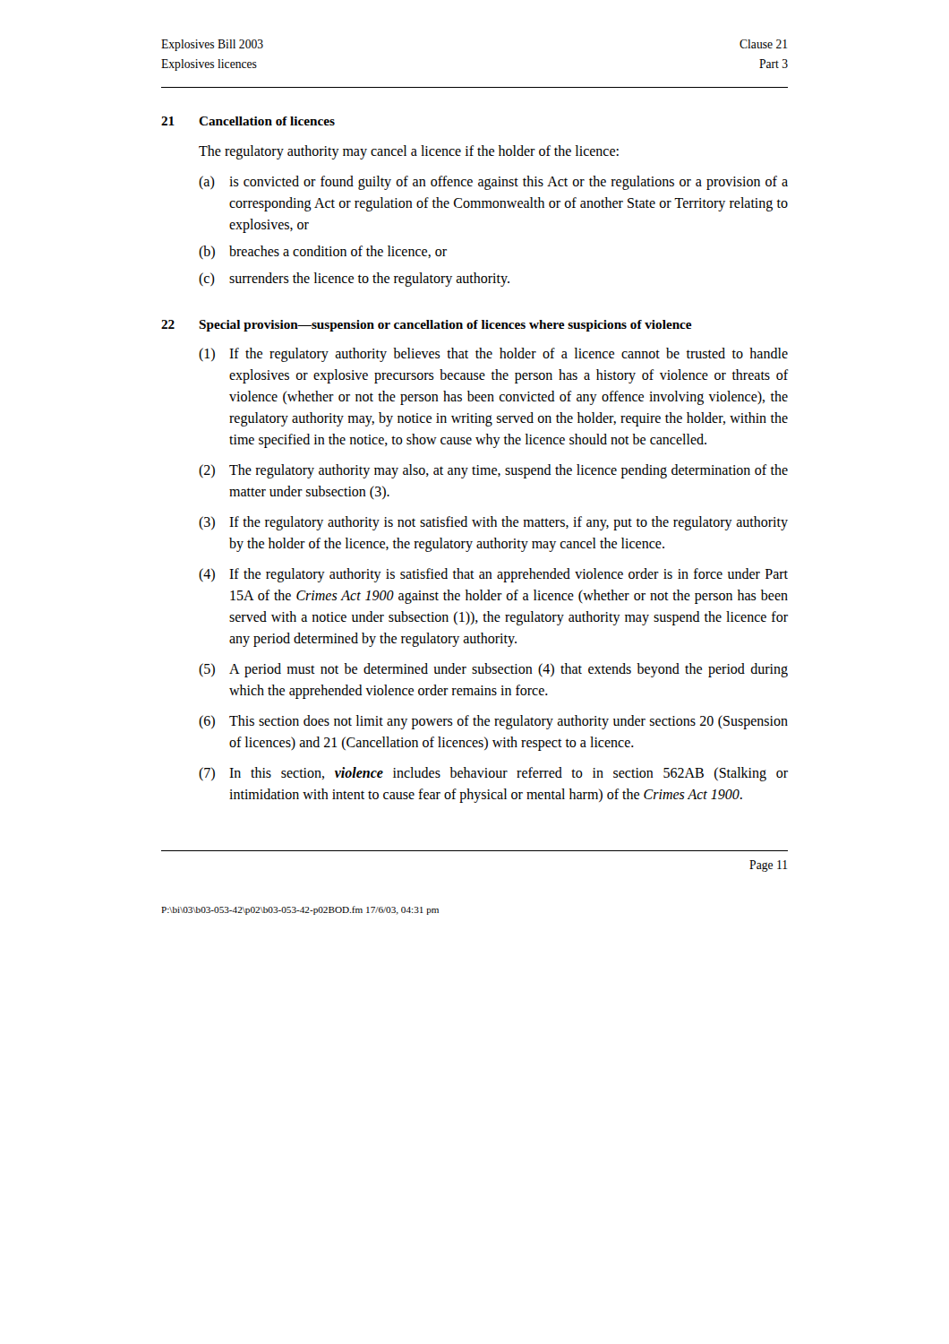Explosives Bill 2003
Clause 21
Explosives licences
Part 3
21
Cancellation of licences
The regulatory authority may cancel a licence if the holder of the licence:
(a) is convicted or found guilty of an offence against this Act or the regulations or a provision of a corresponding Act or regulation of the Commonwealth or of another State or Territory relating to explosives, or
(b) breaches a condition of the licence, or
(c) surrenders the licence to the regulatory authority.
22
Special provision—suspension or cancellation of licences where suspicions of violence
(1) If the regulatory authority believes that the holder of a licence cannot be trusted to handle explosives or explosive precursors because the person has a history of violence or threats of violence (whether or not the person has been convicted of any offence involving violence), the regulatory authority may, by notice in writing served on the holder, require the holder, within the time specified in the notice, to show cause why the licence should not be cancelled.
(2) The regulatory authority may also, at any time, suspend the licence pending determination of the matter under subsection (3).
(3) If the regulatory authority is not satisfied with the matters, if any, put to the regulatory authority by the holder of the licence, the regulatory authority may cancel the licence.
(4) If the regulatory authority is satisfied that an apprehended violence order is in force under Part 15A of the Crimes Act 1900 against the holder of a licence (whether or not the person has been served with a notice under subsection (1)), the regulatory authority may suspend the licence for any period determined by the regulatory authority.
(5) A period must not be determined under subsection (4) that extends beyond the period during which the apprehended violence order remains in force.
(6) This section does not limit any powers of the regulatory authority under sections 20 (Suspension of licences) and 21 (Cancellation of licences) with respect to a licence.
(7) In this section, violence includes behaviour referred to in section 562AB (Stalking or intimidation with intent to cause fear of physical or mental harm) of the Crimes Act 1900.
Page 11
P:\bi\03\b03-053-42\p02\b03-053-42-p02BOD.fm 17/6/03, 04:31 pm